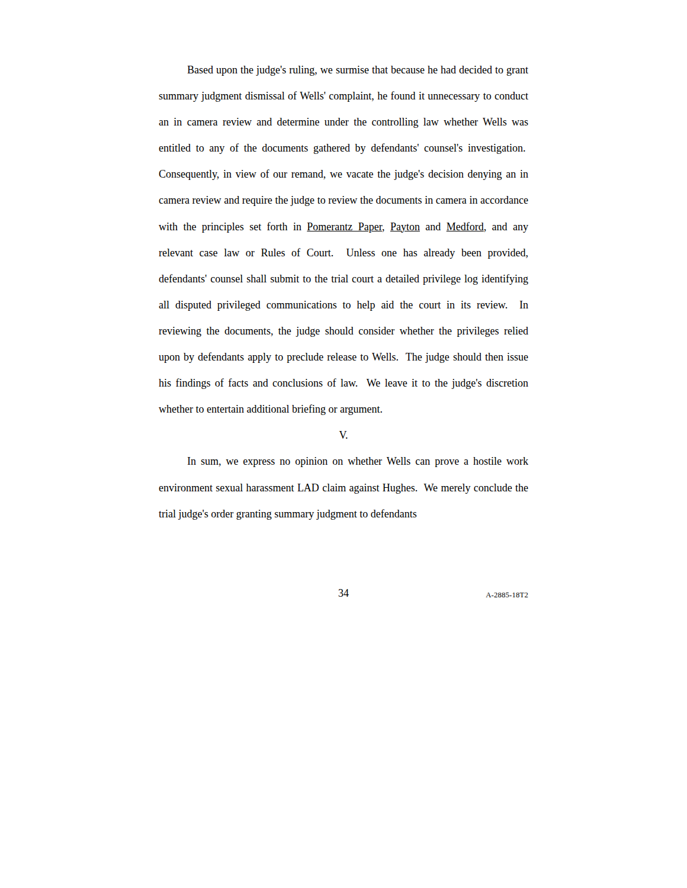Based upon the judge's ruling, we surmise that because he had decided to grant summary judgment dismissal of Wells' complaint, he found it unnecessary to conduct an in camera review and determine under the controlling law whether Wells was entitled to any of the documents gathered by defendants' counsel's investigation. Consequently, in view of our remand, we vacate the judge's decision denying an in camera review and require the judge to review the documents in camera in accordance with the principles set forth in Pomerantz Paper, Payton and Medford, and any relevant case law or Rules of Court. Unless one has already been provided, defendants' counsel shall submit to the trial court a detailed privilege log identifying all disputed privileged communications to help aid the court in its review. In reviewing the documents, the judge should consider whether the privileges relied upon by defendants apply to preclude release to Wells. The judge should then issue his findings of facts and conclusions of law. We leave it to the judge's discretion whether to entertain additional briefing or argument.
V.
In sum, we express no opinion on whether Wells can prove a hostile work environment sexual harassment LAD claim against Hughes. We merely conclude the trial judge's order granting summary judgment to defendants
34 A-2885-18T2